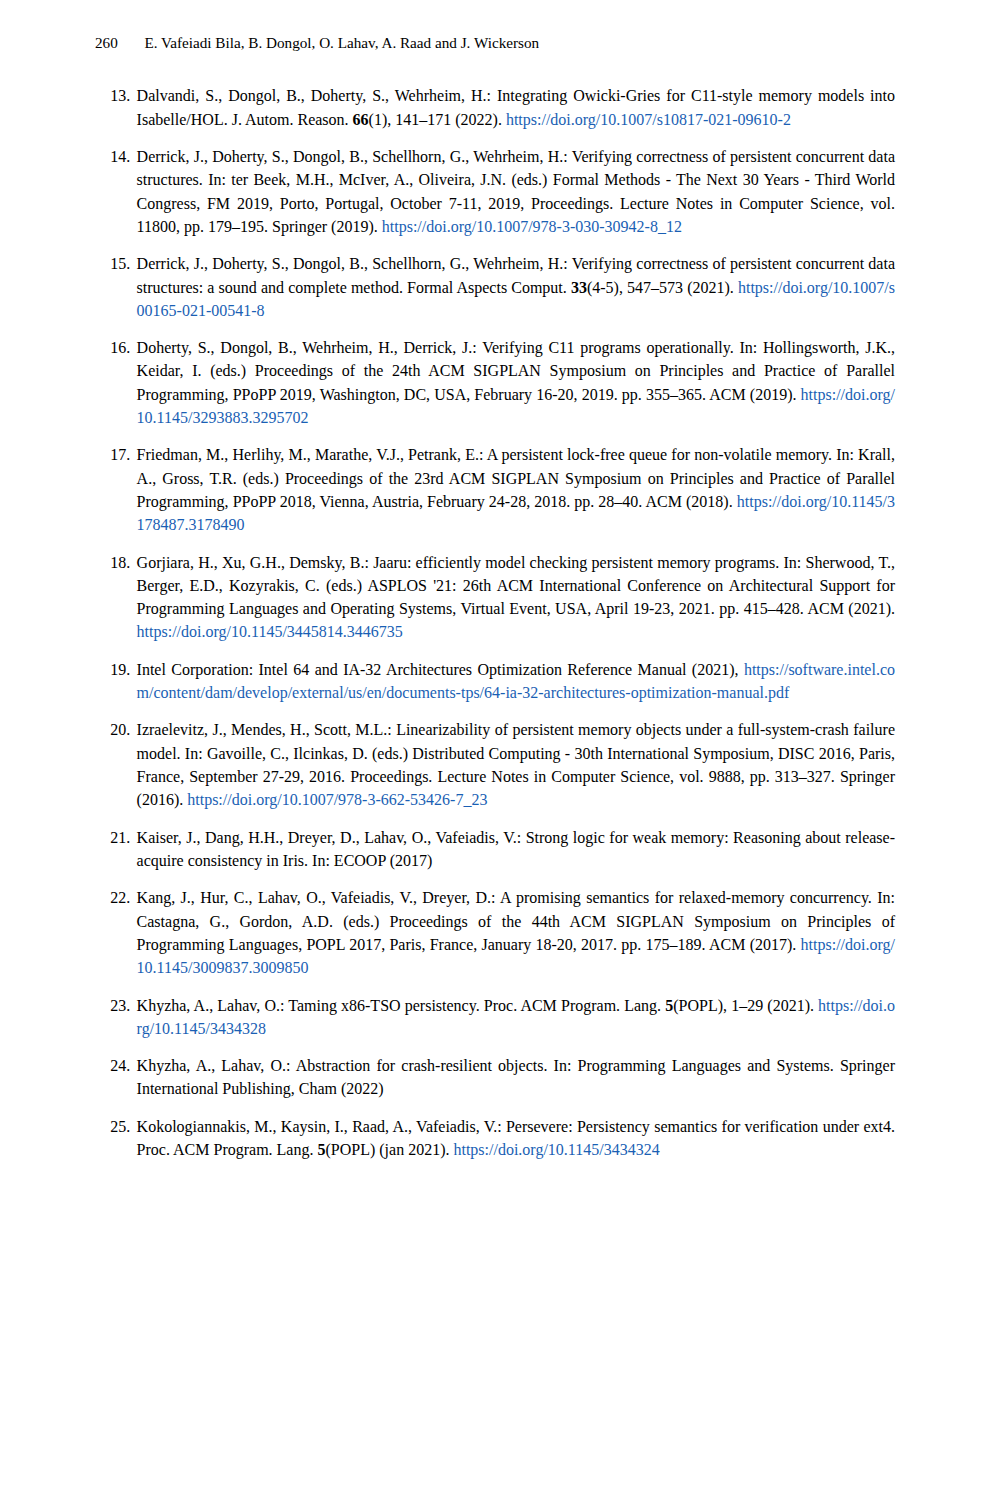260 E. Vafeiadi Bila, B. Dongol, O. Lahav, A. Raad and J. Wickerson
Dalvandi, S., Dongol, B., Doherty, S., Wehrheim, H.: Integrating Owicki-Gries for C11-style memory models into Isabelle/HOL. J. Autom. Reason. 66(1), 141–171 (2022). https://doi.org/10.1007/s10817-021-09610-2
Derrick, J., Doherty, S., Dongol, B., Schellhorn, G., Wehrheim, H.: Verifying correctness of persistent concurrent data structures. In: ter Beek, M.H., McIver, A., Oliveira, J.N. (eds.) Formal Methods - The Next 30 Years - Third World Congress, FM 2019, Porto, Portugal, October 7-11, 2019, Proceedings. Lecture Notes in Computer Science, vol. 11800, pp. 179–195. Springer (2019). https://doi.org/10.1007/978-3-030-30942-8_12
Derrick, J., Doherty, S., Dongol, B., Schellhorn, G., Wehrheim, H.: Verifying correctness of persistent concurrent data structures: a sound and complete method. Formal Aspects Comput. 33(4-5), 547–573 (2021). https://doi.org/10.1007/s00165-021-00541-8
Doherty, S., Dongol, B., Wehrheim, H., Derrick, J.: Verifying C11 programs operationally. In: Hollingsworth, J.K., Keidar, I. (eds.) Proceedings of the 24th ACM SIGPLAN Symposium on Principles and Practice of Parallel Programming, PPoPP 2019, Washington, DC, USA, February 16-20, 2019. pp. 355–365. ACM (2019). https://doi.org/10.1145/3293883.3295702
Friedman, M., Herlihy, M., Marathe, V.J., Petrank, E.: A persistent lock-free queue for non-volatile memory. In: Krall, A., Gross, T.R. (eds.) Proceedings of the 23rd ACM SIGPLAN Symposium on Principles and Practice of Parallel Programming, PPoPP 2018, Vienna, Austria, February 24-28, 2018. pp. 28–40. ACM (2018). https://doi.org/10.1145/3178487.3178490
Gorjiara, H., Xu, G.H., Demsky, B.: Jaaru: efficiently model checking persistent memory programs. In: Sherwood, T., Berger, E.D., Kozyrakis, C. (eds.) ASPLOS '21: 26th ACM International Conference on Architectural Support for Programming Languages and Operating Systems, Virtual Event, USA, April 19-23, 2021. pp. 415–428. ACM (2021). https://doi.org/10.1145/3445814.3446735
Intel Corporation: Intel 64 and IA-32 Architectures Optimization Reference Manual (2021), https://software.intel.com/content/dam/develop/external/us/en/documents-tps/64-ia-32-architectures-optimization-manual.pdf
Izraelevitz, J., Mendes, H., Scott, M.L.: Linearizability of persistent memory objects under a full-system-crash failure model. In: Gavoille, C., Ilcinkas, D. (eds.) Distributed Computing - 30th International Symposium, DISC 2016, Paris, France, September 27-29, 2016. Proceedings. Lecture Notes in Computer Science, vol. 9888, pp. 313–327. Springer (2016). https://doi.org/10.1007/978-3-662-53426-7_23
Kaiser, J., Dang, H.H., Dreyer, D., Lahav, O., Vafeiadis, V.: Strong logic for weak memory: Reasoning about release-acquire consistency in Iris. In: ECOOP (2017)
Kang, J., Hur, C., Lahav, O., Vafeiadis, V., Dreyer, D.: A promising semantics for relaxed-memory concurrency. In: Castagna, G., Gordon, A.D. (eds.) Proceedings of the 44th ACM SIGPLAN Symposium on Principles of Programming Languages, POPL 2017, Paris, France, January 18-20, 2017. pp. 175–189. ACM (2017). https://doi.org/10.1145/3009837.3009850
Khyzha, A., Lahav, O.: Taming x86-TSO persistency. Proc. ACM Program. Lang. 5(POPL), 1–29 (2021). https://doi.org/10.1145/3434328
Khyzha, A., Lahav, O.: Abstraction for crash-resilient objects. In: Programming Languages and Systems. Springer International Publishing, Cham (2022)
Kokologiannakis, M., Kaysin, I., Raad, A., Vafeiadis, V.: Persevere: Persistency semantics for verification under ext4. Proc. ACM Program. Lang. 5(POPL) (jan 2021). https://doi.org/10.1145/3434324